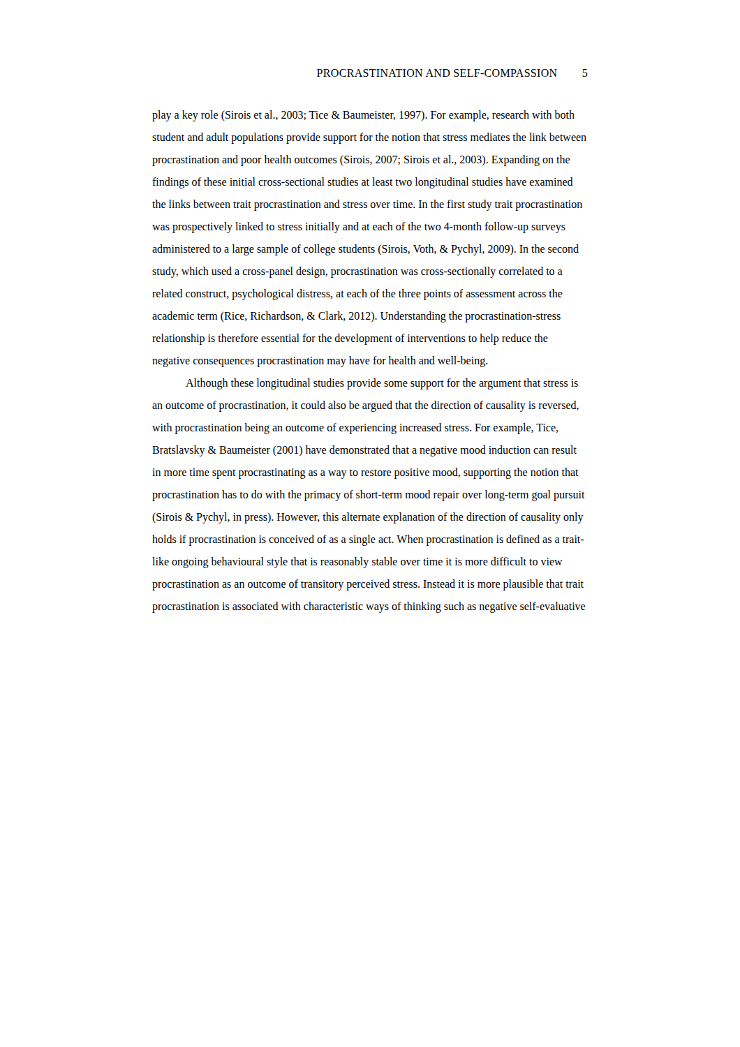PROCRASTINATION AND SELF-COMPASSION5
play a key role (Sirois et al., 2003; Tice & Baumeister, 1997). For example, research with both student and adult populations provide support for the notion that stress mediates the link between procrastination and poor health outcomes (Sirois, 2007; Sirois et al., 2003). Expanding on the findings of these initial cross-sectional studies at least two longitudinal studies have examined the links between trait procrastination and stress over time. In the first study trait procrastination was prospectively linked to stress initially and at each of the two 4-month follow-up surveys administered to a large sample of college students (Sirois, Voth, & Pychyl, 2009). In the second study, which used a cross-panel design, procrastination was cross-sectionally correlated to a related construct, psychological distress, at each of the three points of assessment across the academic term (Rice, Richardson, & Clark, 2012). Understanding the procrastination-stress relationship is therefore essential for the development of interventions to help reduce the negative consequences procrastination may have for health and well-being.
Although these longitudinal studies provide some support for the argument that stress is an outcome of procrastination, it could also be argued that the direction of causality is reversed, with procrastination being an outcome of experiencing increased stress. For example, Tice, Bratslavsky & Baumeister (2001) have demonstrated that a negative mood induction can result in more time spent procrastinating as a way to restore positive mood, supporting the notion that procrastination has to do with the primacy of short-term mood repair over long-term goal pursuit (Sirois & Pychyl, in press). However, this alternate explanation of the direction of causality only holds if procrastination is conceived of as a single act. When procrastination is defined as a trait-like ongoing behavioural style that is reasonably stable over time it is more difficult to view procrastination as an outcome of transitory perceived stress. Instead it is more plausible that trait procrastination is associated with characteristic ways of thinking such as negative self-evaluative